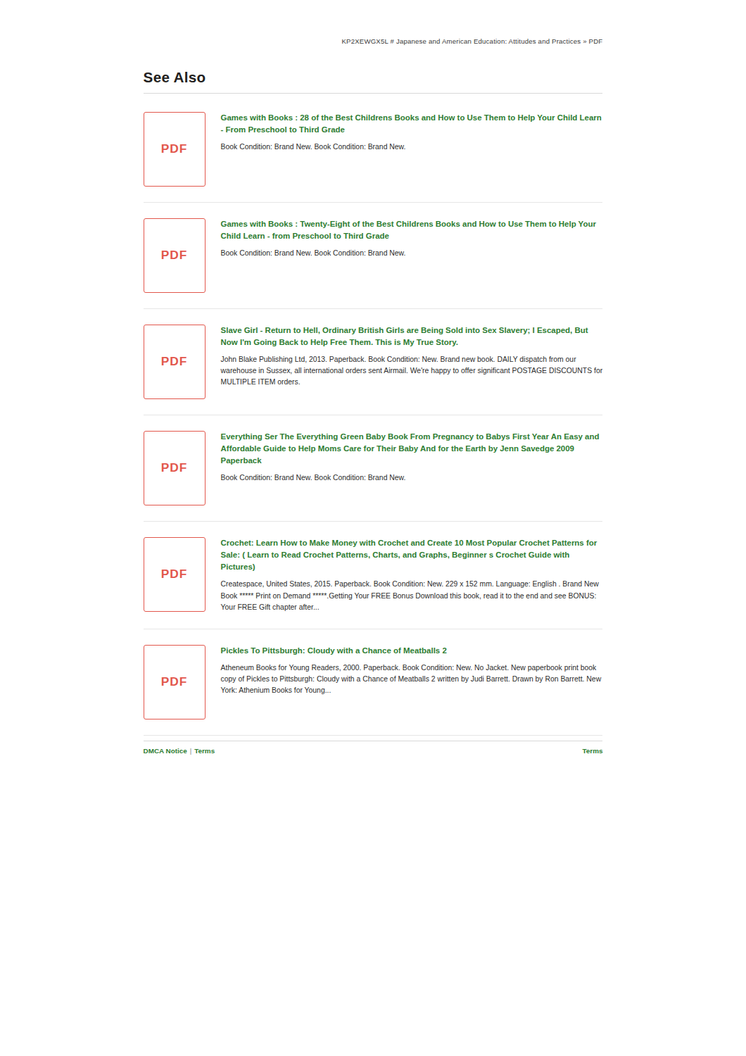KP2XEWGX5L # Japanese and American Education: Attitudes and Practices » PDF
See Also
PDF
Games with Books : 28 of the Best Childrens Books and How to Use Them to Help Your Child Learn - From Preschool to Third Grade
Book Condition: Brand New. Book Condition: Brand New.
PDF
Games with Books : Twenty-Eight of the Best Childrens Books and How to Use Them to Help Your Child Learn - from Preschool to Third Grade
Book Condition: Brand New. Book Condition: Brand New.
PDF
Slave Girl - Return to Hell, Ordinary British Girls are Being Sold into Sex Slavery; I Escaped, But Now I'm Going Back to Help Free Them. This is My True Story.
John Blake Publishing Ltd, 2013. Paperback. Book Condition: New. Brand new book. DAILY dispatch from our warehouse in Sussex, all international orders sent Airmail. We're happy to offer significant POSTAGE DISCOUNTS for MULTIPLE ITEM orders.
PDF
Everything Ser The Everything Green Baby Book From Pregnancy to Babys First Year An Easy and Affordable Guide to Help Moms Care for Their Baby And for the Earth by Jenn Savedge 2009 Paperback
Book Condition: Brand New. Book Condition: Brand New.
PDF
Crochet: Learn How to Make Money with Crochet and Create 10 Most Popular Crochet Patterns for Sale: ( Learn to Read Crochet Patterns, Charts, and Graphs, Beginner s Crochet Guide with Pictures)
Createspace, United States, 2015. Paperback. Book Condition: New. 229 x 152 mm. Language: English . Brand New Book ***** Print on Demand *****.Getting Your FREE Bonus Download this book, read it to the end and see BONUS: Your FREE Gift chapter after...
PDF
Pickles To Pittsburgh: Cloudy with a Chance of Meatballs 2
Atheneum Books for Young Readers, 2000. Paperback. Book Condition: New. No Jacket. New paperbook print book copy of Pickles to Pittsburgh: Cloudy with a Chance of Meatballs 2 written by Judi Barrett. Drawn by Ron Barrett. New York: Athenium Books for Young...
Terms DMCA Notice|Terms